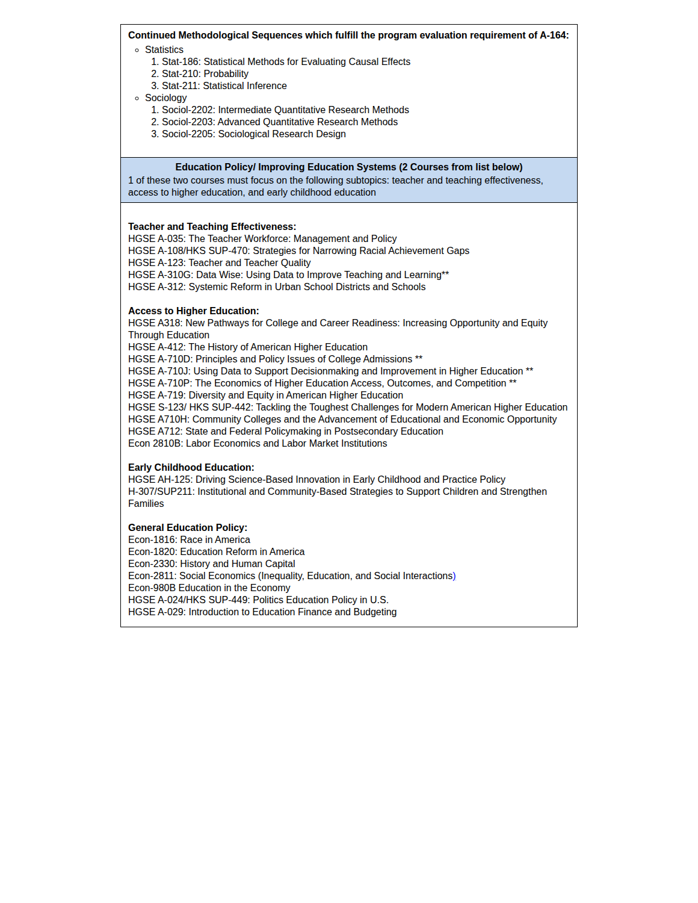Continued Methodological Sequences which fulfill the program evaluation requirement of A-164:
Statistics
Stat-186: Statistical Methods for Evaluating Causal Effects
Stat-210: Probability
Stat-211: Statistical Inference
Sociology
Sociol-2202: Intermediate Quantitative Research Methods
Sociol-2203: Advanced Quantitative Research Methods
Sociol-2205: Sociological Research Design
Education Policy/ Improving Education Systems (2 Courses from list below)
1 of these two courses must focus on the following subtopics: teacher and teaching effectiveness, access to higher education, and early childhood education
Teacher and Teaching Effectiveness:
HGSE A-035: The Teacher Workforce: Management and Policy
HGSE A-108/HKS SUP-470: Strategies for Narrowing Racial Achievement Gaps
HGSE A-123: Teacher and Teacher Quality
HGSE A-310G: Data Wise: Using Data to Improve Teaching and Learning**
HGSE A-312: Systemic Reform in Urban School Districts and Schools
Access to Higher Education:
HGSE A318: New Pathways for College and Career Readiness: Increasing Opportunity and Equity Through Education
HGSE A-412: The History of American Higher Education
HGSE A-710D: Principles and Policy Issues of College Admissions **
HGSE A-710J: Using Data to Support Decisionmaking and Improvement in Higher Education **
HGSE A-710P: The Economics of Higher Education Access, Outcomes, and Competition **
HGSE A-719: Diversity and Equity in American Higher Education
HGSE S-123/ HKS SUP-442: Tackling the Toughest Challenges for Modern American Higher Education
HGSE A710H: Community Colleges and the Advancement of Educational and Economic Opportunity
HGSE A712: State and Federal Policymaking in Postsecondary Education
Econ 2810B: Labor Economics and Labor Market Institutions
Early Childhood Education:
HGSE AH-125: Driving Science-Based Innovation in Early Childhood and Practice Policy
H-307/SUP211: Institutional and Community-Based Strategies to Support Children and Strengthen Families
General Education Policy:
Econ-1816: Race in America
Econ-1820: Education Reform in America
Econ-2330: History and Human Capital
Econ-2811: Social Economics (Inequality, Education, and Social Interactions)
Econ-980B Education in the Economy
HGSE A-024/HKS SUP-449: Politics Education Policy in U.S.
HGSE A-029: Introduction to Education Finance and Budgeting